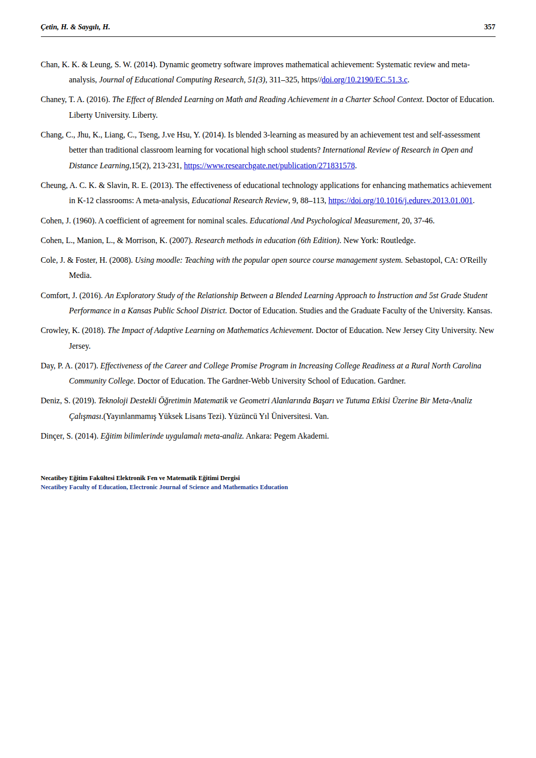Çetin, H. & Saygılı, H. 357
Chan, K. K. & Leung, S. W. (2014). Dynamic geometry software improves mathematical achievement: Systematic review and meta-analysis, Journal of Educational Computing Research, 51(3), 311–325, https//doi.org/10.2190/EC.51.3.c.
Chaney, T. A. (2016). The Effect of Blended Learning on Math and Reading Achievement in a Charter School Context. Doctor of Education. Liberty University. Liberty.
Chang, C., Jhu, K., Liang, C., Tseng, J.ve Hsu, Y. (2014). Is blended 3-learning as measured by an achievement test and self-assessment better than traditional classroom learning for vocational high school students? International Review of Research in Open and Distance Learning,15(2), 213-231, https://www.researchgate.net/publication/271831578.
Cheung, A. C. K. & Slavin, R. E. (2013). The effectiveness of educational technology applications for enhancing mathematics achievement in K-12 classrooms: A meta-analysis, Educational Research Review, 9, 88–113, https://doi.org/10.1016/j.edurev.2013.01.001.
Cohen, J. (1960). A coefficient of agreement for nominal scales. Educational And Psychological Measurement, 20, 37-46.
Cohen, L., Manion, L., & Morrison, K. (2007). Research methods in education (6th Edition). New York: Routledge.
Cole, J. & Foster, H. (2008). Using moodle: Teaching with the popular open source course management system. Sebastopol, CA: O'Reilly Media.
Comfort, J. (2016). An Exploratory Study of the Relationship Between a Blended Learning Approach to İnstruction and 5st Grade Student Performance in a Kansas Public School District. Doctor of Education. Studies and the Graduate Faculty of the University. Kansas.
Crowley, K. (2018). The Impact of Adaptive Learning on Mathematics Achievement. Doctor of Education. New Jersey City University. New Jersey.
Day, P. A. (2017). Effectiveness of the Career and College Promise Program in Increasing College Readiness at a Rural North Carolina Community College. Doctor of Education. The Gardner-Webb University School of Education. Gardner.
Deniz, S. (2019). Teknoloji Destekli Öğretimin Matematik ve Geometri Alanlarında Başarı ve Tutuma Etkisi Üzerine Bir Meta-Analiz Çalışması.(Yayınlanmamış Yüksek Lisans Tezi). Yüzüncü Yıl Üniversitesi. Van.
Dinçer, S. (2014). Eğitim bilimlerinde uygulamalı meta-analiz. Ankara: Pegem Akademi.
Necatibey Eğitim Fakültesi Elektronik Fen ve Matematik Eğitimi Dergisi
Necatibey Faculty of Education, Electronic Journal of Science and Mathematics Education